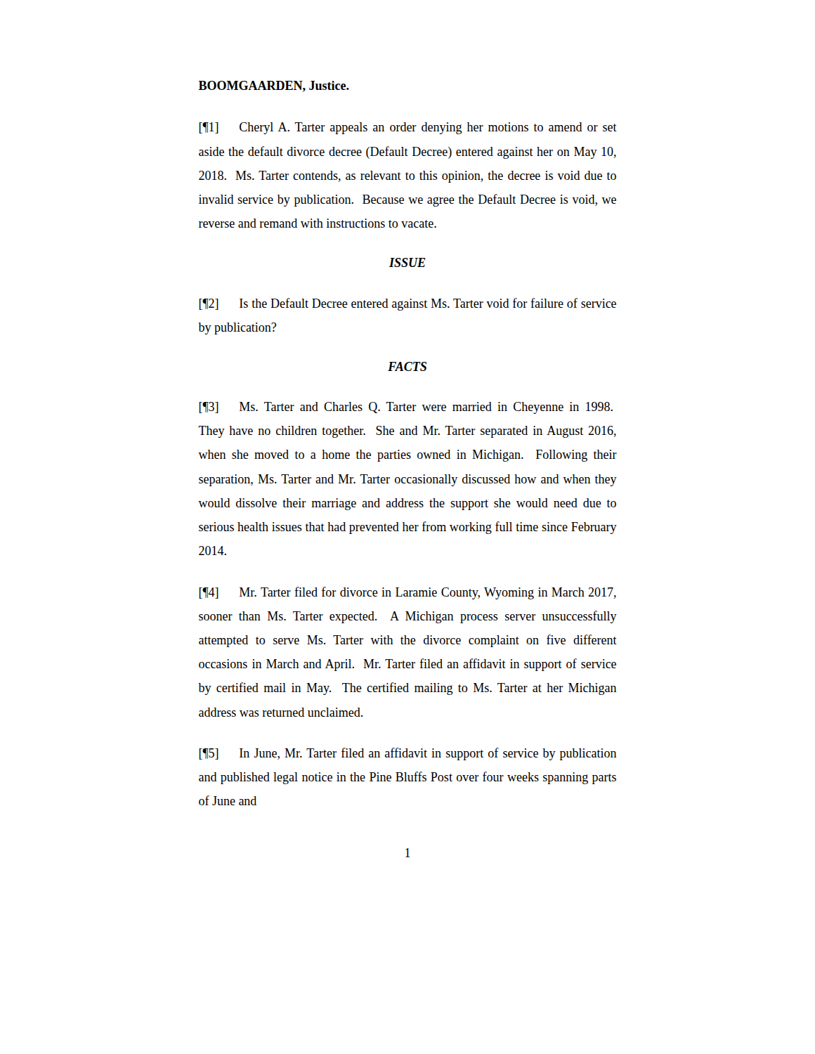BOOMGAARDEN, Justice.
[¶1] Cheryl A. Tarter appeals an order denying her motions to amend or set aside the default divorce decree (Default Decree) entered against her on May 10, 2018. Ms. Tarter contends, as relevant to this opinion, the decree is void due to invalid service by publication. Because we agree the Default Decree is void, we reverse and remand with instructions to vacate.
ISSUE
[¶2] Is the Default Decree entered against Ms. Tarter void for failure of service by publication?
FACTS
[¶3] Ms. Tarter and Charles Q. Tarter were married in Cheyenne in 1998. They have no children together. She and Mr. Tarter separated in August 2016, when she moved to a home the parties owned in Michigan. Following their separation, Ms. Tarter and Mr. Tarter occasionally discussed how and when they would dissolve their marriage and address the support she would need due to serious health issues that had prevented her from working full time since February 2014.
[¶4] Mr. Tarter filed for divorce in Laramie County, Wyoming in March 2017, sooner than Ms. Tarter expected. A Michigan process server unsuccessfully attempted to serve Ms. Tarter with the divorce complaint on five different occasions in March and April. Mr. Tarter filed an affidavit in support of service by certified mail in May. The certified mailing to Ms. Tarter at her Michigan address was returned unclaimed.
[¶5] In June, Mr. Tarter filed an affidavit in support of service by publication and published legal notice in the Pine Bluffs Post over four weeks spanning parts of June and
1